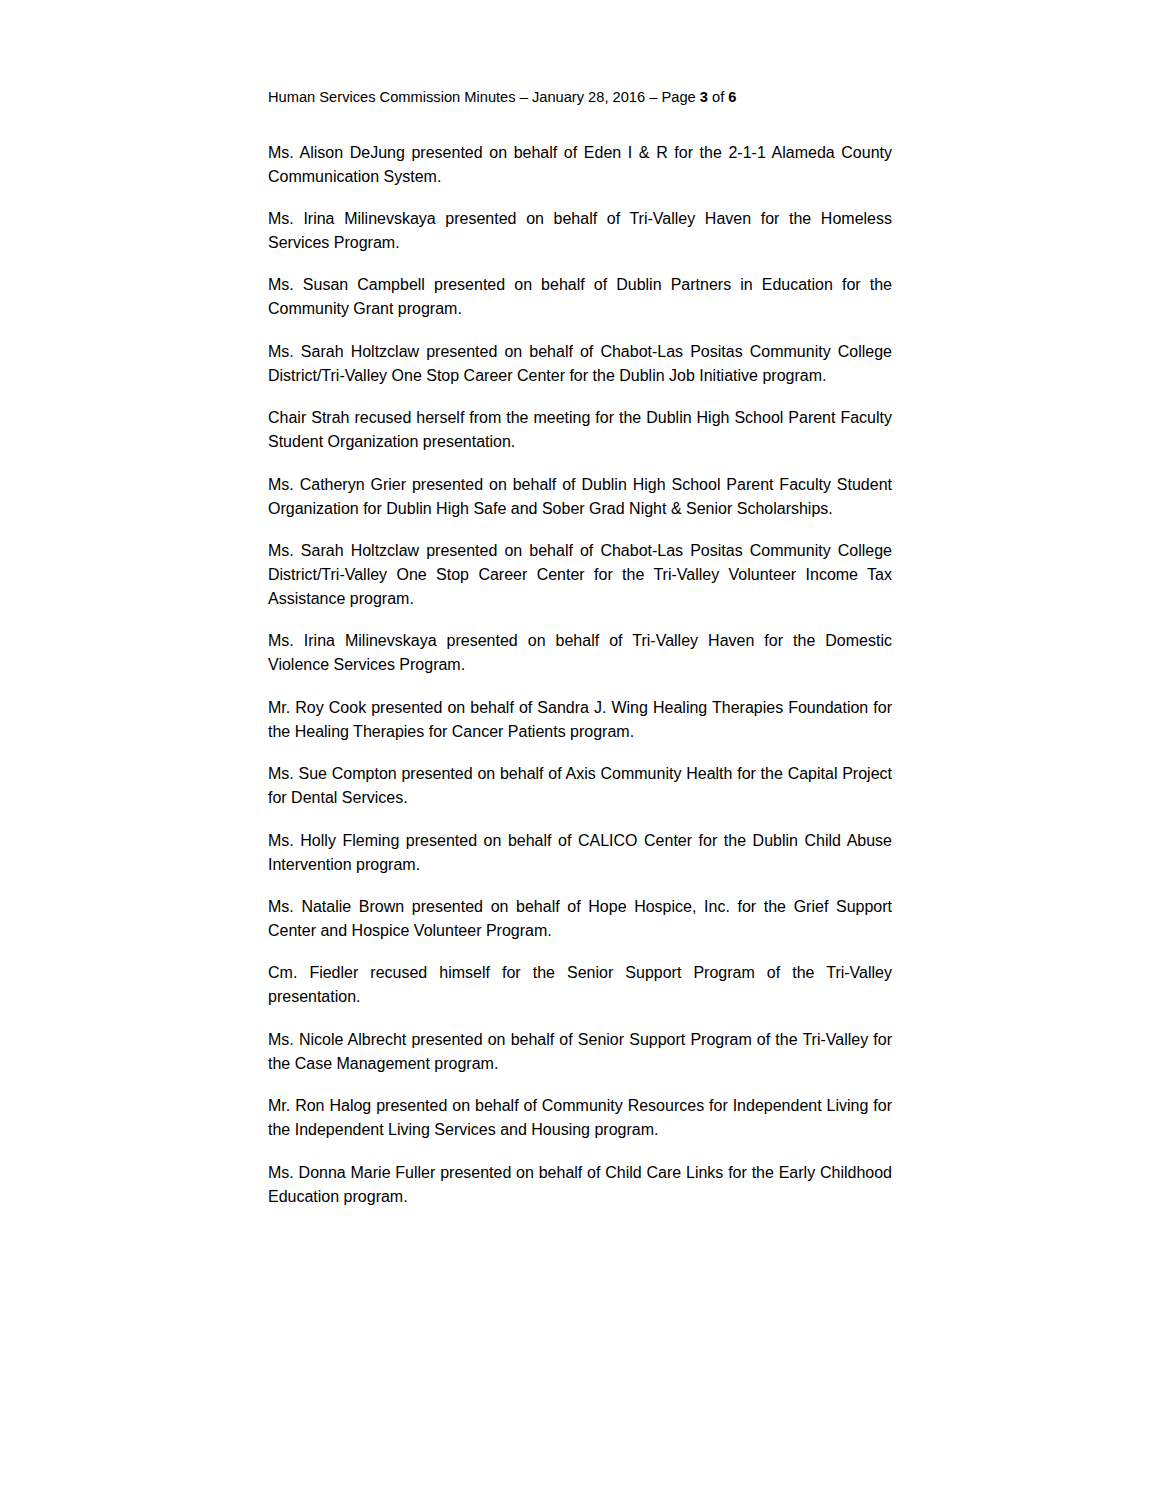Human Services Commission Minutes – January 28, 2016 – Page 3 of 6
Ms. Alison DeJung presented on behalf of Eden I & R for the 2-1-1 Alameda County Communication System.
Ms. Irina Milinevskaya presented on behalf of Tri-Valley Haven for the Homeless Services Program.
Ms. Susan Campbell presented on behalf of Dublin Partners in Education for the Community Grant program.
Ms. Sarah Holtzclaw presented on behalf of Chabot-Las Positas Community College District/Tri-Valley One Stop Career Center for the Dublin Job Initiative program.
Chair Strah recused herself from the meeting for the Dublin High School Parent Faculty Student Organization presentation.
Ms. Catheryn Grier presented on behalf of Dublin High School Parent Faculty Student Organization for Dublin High Safe and Sober Grad Night & Senior Scholarships.
Ms. Sarah Holtzclaw presented on behalf of Chabot-Las Positas Community College District/Tri-Valley One Stop Career Center for the Tri-Valley Volunteer Income Tax Assistance program.
Ms. Irina Milinevskaya presented on behalf of Tri-Valley Haven for the Domestic Violence Services Program.
Mr. Roy Cook presented on behalf of Sandra J. Wing Healing Therapies Foundation for the Healing Therapies for Cancer Patients program.
Ms. Sue Compton presented on behalf of Axis Community Health for the Capital Project for Dental Services.
Ms. Holly Fleming presented on behalf of CALICO Center for the Dublin Child Abuse Intervention program.
Ms. Natalie Brown presented on behalf of Hope Hospice, Inc. for the Grief Support Center and Hospice Volunteer Program.
Cm. Fiedler recused himself for the Senior Support Program of the Tri-Valley presentation.
Ms. Nicole Albrecht presented on behalf of Senior Support Program of the Tri-Valley for the Case Management program.
Mr. Ron Halog presented on behalf of Community Resources for Independent Living for the Independent Living Services and Housing program.
Ms. Donna Marie Fuller presented on behalf of Child Care Links for the Early Childhood Education program.